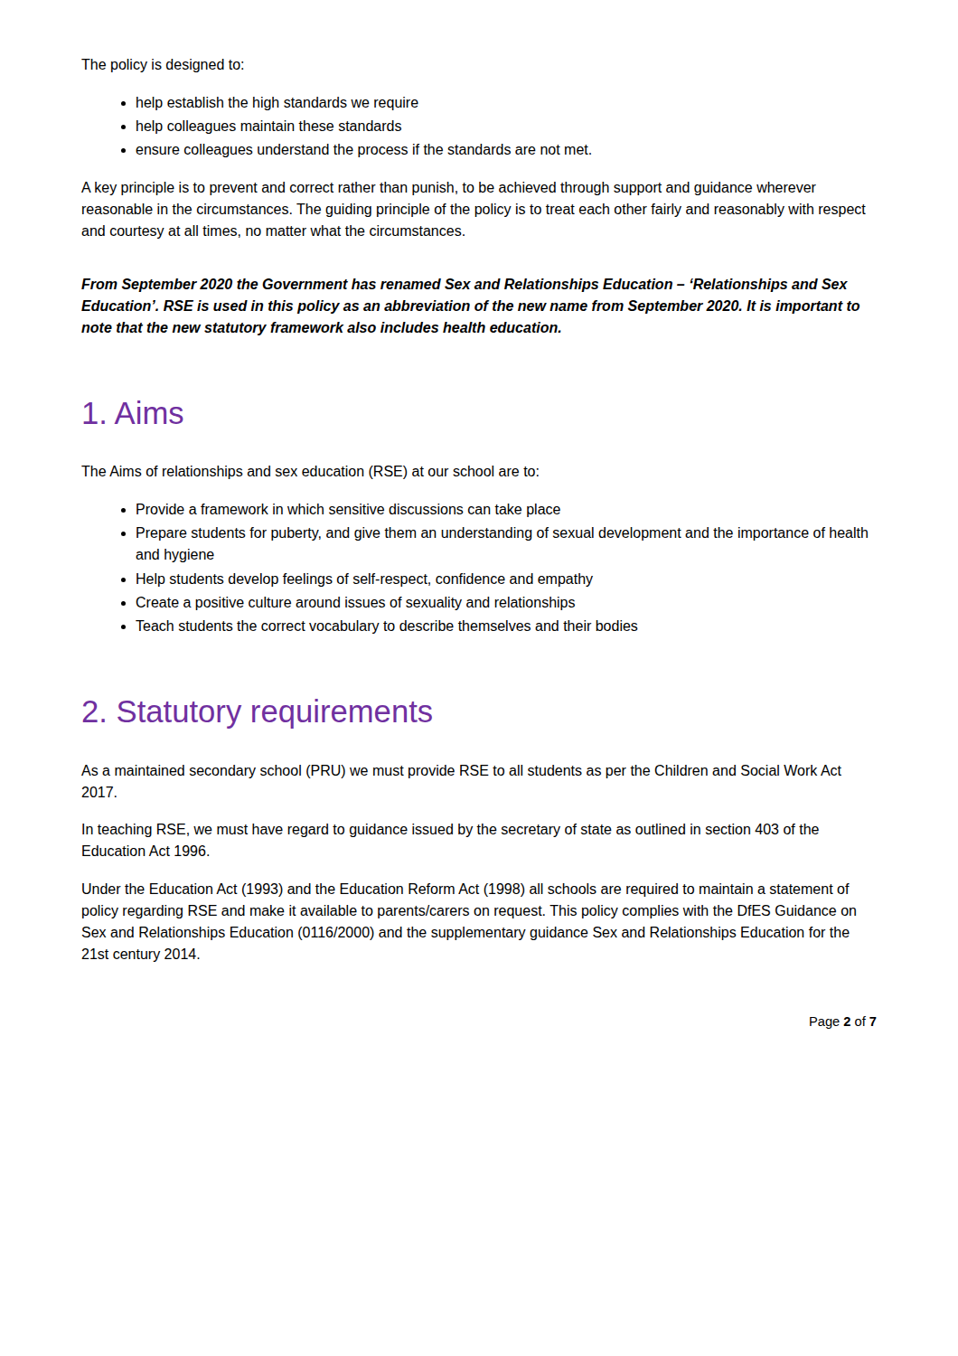The policy is designed to:
help establish the high standards we require
help colleagues maintain these standards
ensure colleagues understand the process if the standards are not met.
A key principle is to prevent and correct rather than punish, to be achieved through support and guidance wherever reasonable in the circumstances. The guiding principle of the policy is to treat each other fairly and reasonably with respect and courtesy at all times, no matter what the circumstances.
From September 2020 the Government has renamed Sex and Relationships Education – ‘Relationships and Sex Education’. RSE is used in this policy as an abbreviation of the new name from September 2020. It is important to note that the new statutory framework also includes health education.
1. Aims
The Aims of relationships and sex education (RSE) at our school are to:
Provide a framework in which sensitive discussions can take place
Prepare students for puberty, and give them an understanding of sexual development and the importance of health and hygiene
Help students develop feelings of self-respect, confidence and empathy
Create a positive culture around issues of sexuality and relationships
Teach students the correct vocabulary to describe themselves and their bodies
2. Statutory requirements
As a maintained secondary school (PRU) we must provide RSE to all students as per the Children and Social Work Act 2017.
In teaching RSE, we must have regard to guidance issued by the secretary of state as outlined in section 403 of the Education Act 1996.
Under the Education Act (1993) and the Education Reform Act (1998) all schools are required to maintain a statement of policy regarding RSE and make it available to parents/carers on request. This policy complies with the DfES Guidance on Sex and Relationships Education (0116/2000) and the supplementary guidance Sex and Relationships Education for the 21st century 2014.
Page 2 of 7